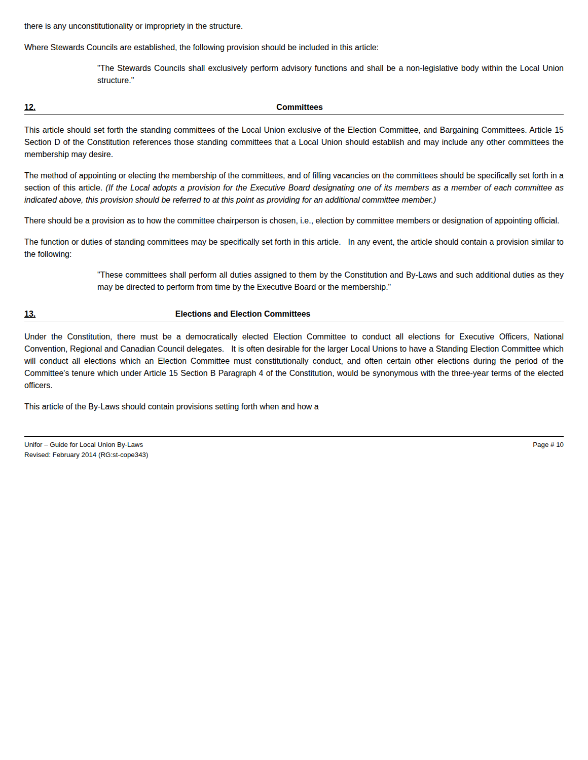there is any unconstitutionality or impropriety in the structure.
Where Stewards Councils are established, the following provision should be included in this article:
"The Stewards Councils shall exclusively perform advisory functions and shall be a non-legislative body within the Local Union structure."
12. Committees
This article should set forth the standing committees of the Local Union exclusive of the Election Committee, and Bargaining Committees. Article 15 Section D of the Constitution references those standing committees that a Local Union should establish and may include any other committees the membership may desire.
The method of appointing or electing the membership of the committees, and of filling vacancies on the committees should be specifically set forth in a section of this article. (If the Local adopts a provision for the Executive Board designating one of its members as a member of each committee as indicated above, this provision should be referred to at this point as providing for an additional committee member.)
There should be a provision as to how the committee chairperson is chosen, i.e., election by committee members or designation of appointing official.
The function or duties of standing committees may be specifically set forth in this article. In any event, the article should contain a provision similar to the following:
"These committees shall perform all duties assigned to them by the Constitution and By-Laws and such additional duties as they may be directed to perform from time by the Executive Board or the membership."
13. Elections and Election Committees
Under the Constitution, there must be a democratically elected Election Committee to conduct all elections for Executive Officers, National Convention, Regional and Canadian Council delegates. It is often desirable for the larger Local Unions to have a Standing Election Committee which will conduct all elections which an Election Committee must constitutionally conduct, and often certain other elections during the period of the Committee's tenure which under Article 15 Section B Paragraph 4 of the Constitution, would be synonymous with the three-year terms of the elected officers.
This article of the By-Laws should contain provisions setting forth when and how a
Unifor – Guide for Local Union By-Laws
Revised: February 2014 (RG:st-cope343)
Page # 10